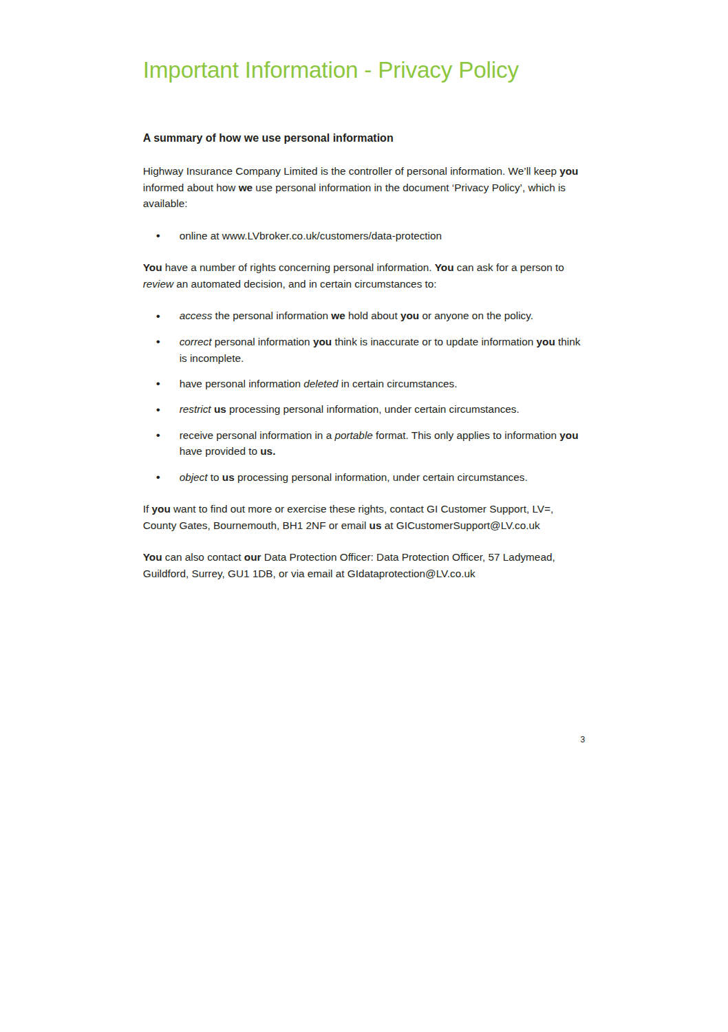Important Information - Privacy Policy
A summary of how we use personal information
Highway Insurance Company Limited is the controller of personal information. We’ll keep you informed about how we use personal information in the document ‘Privacy Policy’, which is available:
online at www.LVbroker.co.uk/customers/data-protection
You have a number of rights concerning personal information. You can ask for a person to review an automated decision, and in certain circumstances to:
access the personal information we hold about you or anyone on the policy.
correct personal information you think is inaccurate or to update information you think is incomplete.
have personal information deleted in certain circumstances.
restrict us processing personal information, under certain circumstances.
receive personal information in a portable format. This only applies to information you have provided to us.
object to us processing personal information, under certain circumstances.
If you want to find out more or exercise these rights, contact GI Customer Support, LV=, County Gates, Bournemouth, BH1 2NF or email us at GICustomerSupport@LV.co.uk
You can also contact our Data Protection Officer: Data Protection Officer, 57 Ladymead, Guildford, Surrey, GU1 1DB, or via email at GIdataprotection@LV.co.uk
3